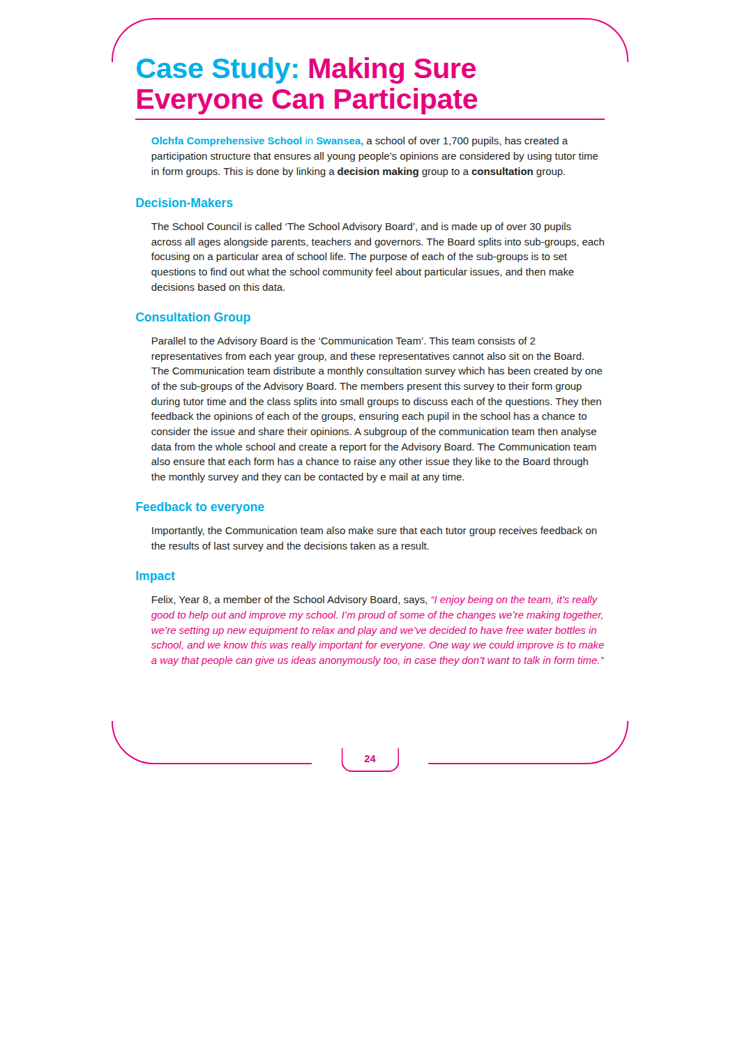Case Study: Making Sure Everyone Can Participate
Olchfa Comprehensive School in Swansea, a school of over 1,700 pupils, has created a participation structure that ensures all young people’s opinions are considered by using tutor time in form groups. This is done by linking a decision making group to a consultation group.
Decision-Makers
The School Council is called ‘The School Advisory Board’, and is made up of over 30 pupils across all ages alongside parents, teachers and governors. The Board splits into sub-groups, each focusing on a particular area of school life. The purpose of each of the sub-groups is to set questions to find out what the school community feel about particular issues, and then make decisions based on this data.
Consultation Group
Parallel to the Advisory Board is the ‘Communication Team’. This team consists of 2 representatives from each year group, and these representatives cannot also sit on the Board. The Communication team distribute a monthly consultation survey which has been created by one of the sub-groups of the Advisory Board. The members present this survey to their form group during tutor time and the class splits into small groups to discuss each of the questions. They then feedback the opinions of each of the groups, ensuring each pupil in the school has a chance to consider the issue and share their opinions. A subgroup of the communication team then analyse data from the whole school and create a report for the Advisory Board. The Communication team also ensure that each form has a chance to raise any other issue they like to the Board through the monthly survey and they can be contacted by e mail at any time.
Feedback to everyone
Importantly, the Communication team also make sure that each tutor group receives feedback on the results of last survey and the decisions taken as a result.
Impact
Felix, Year 8, a member of the School Advisory Board, says, “I enjoy being on the team, it’s really good to help out and improve my school. I’m proud of some of the changes we’re making together, we’re setting up new equipment to relax and play and we’ve decided to have free water bottles in school, and we know this was really important for everyone. One way we could improve is to make a way that people can give us ideas anonymously too, in case they don’t want to talk in form time.”
24